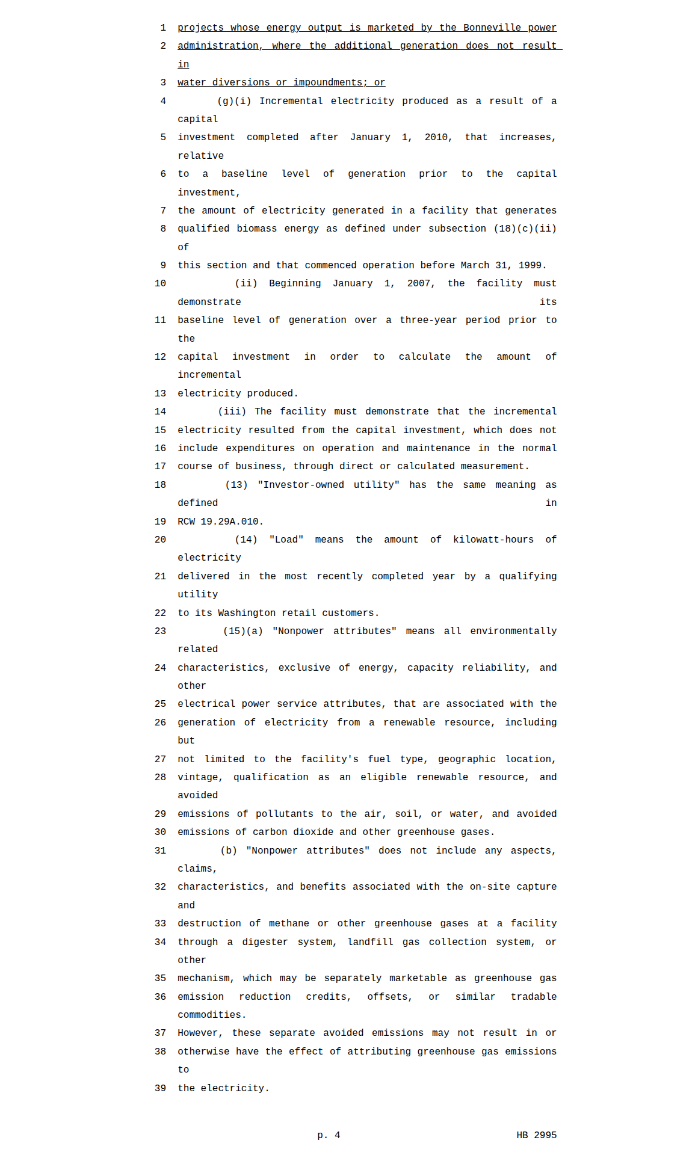1 projects whose energy output is marketed by the Bonneville power
2 administration, where the additional generation does not result in
3 water diversions or impoundments; or
4 (g)(i) Incremental electricity produced as a result of a capital
5 investment completed after January 1, 2010, that increases, relative
6 to a baseline level of generation prior to the capital investment,
7 the amount of electricity generated in a facility that generates
8 qualified biomass energy as defined under subsection (18)(c)(ii) of
9 this section and that commenced operation before March 31, 1999.
10 (ii) Beginning January 1, 2007, the facility must demonstrate its
11 baseline level of generation over a three-year period prior to the
12 capital investment in order to calculate the amount of incremental
13 electricity produced.
14 (iii) The facility must demonstrate that the incremental
15 electricity resulted from the capital investment, which does not
16 include expenditures on operation and maintenance in the normal
17 course of business, through direct or calculated measurement.
18 (13) "Investor-owned utility" has the same meaning as defined in
19 RCW 19.29A.010.
20 (14) "Load" means the amount of kilowatt-hours of electricity
21 delivered in the most recently completed year by a qualifying utility
22 to its Washington retail customers.
23 (15)(a) "Nonpower attributes" means all environmentally related
24 characteristics, exclusive of energy, capacity reliability, and other
25 electrical power service attributes, that are associated with the
26 generation of electricity from a renewable resource, including but
27 not limited to the facility's fuel type, geographic location,
28 vintage, qualification as an eligible renewable resource, and avoided
29 emissions of pollutants to the air, soil, or water, and avoided
30 emissions of carbon dioxide and other greenhouse gases.
31 (b) "Nonpower attributes" does not include any aspects, claims,
32 characteristics, and benefits associated with the on-site capture and
33 destruction of methane or other greenhouse gases at a facility
34 through a digester system, landfill gas collection system, or other
35 mechanism, which may be separately marketable as greenhouse gas
36 emission reduction credits, offsets, or similar tradable commodities.
37 However, these separate avoided emissions may not result in or
38 otherwise have the effect of attributing greenhouse gas emissions to
39 the electricity.
p. 4 HB 2995